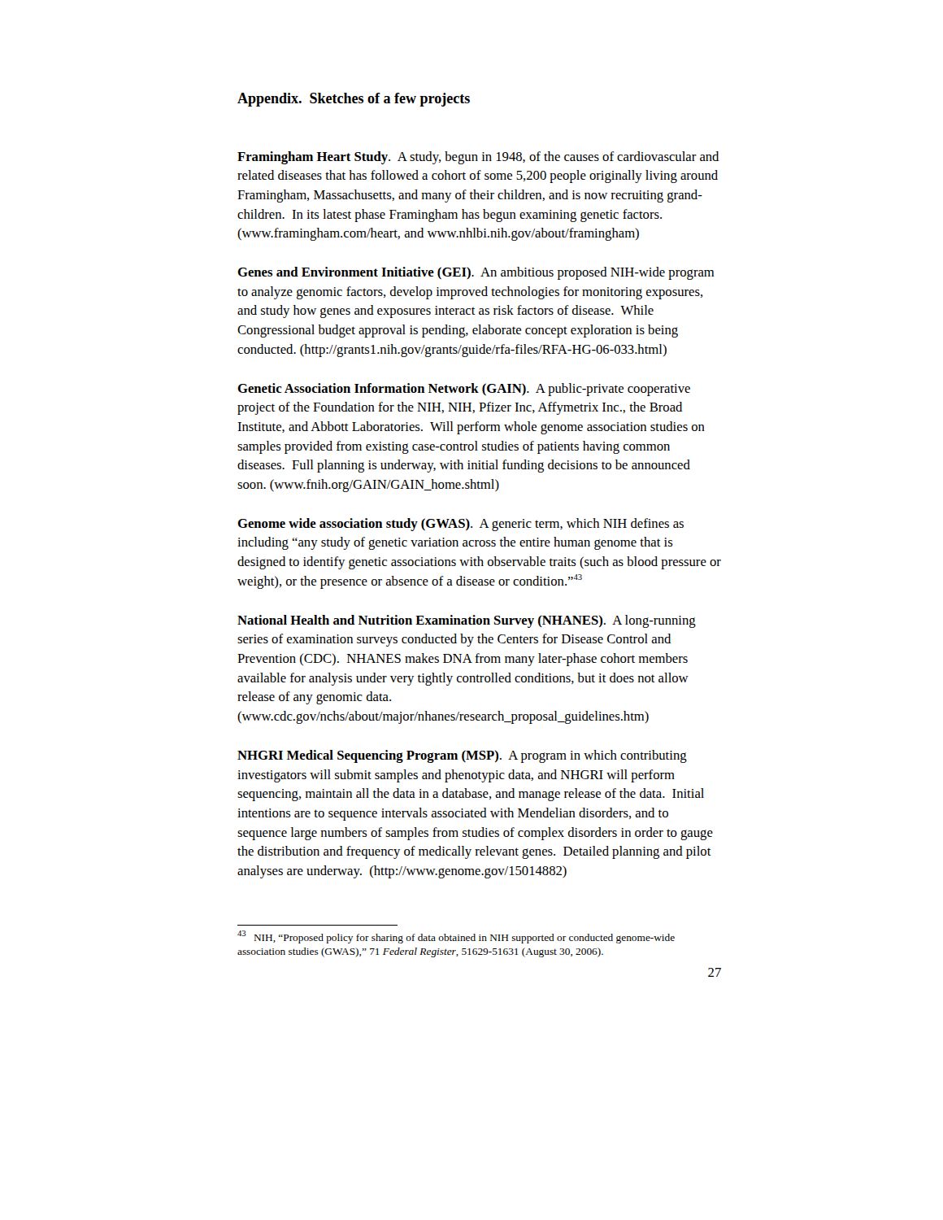Appendix. Sketches of a few projects
Framingham Heart Study. A study, begun in 1948, of the causes of cardiovascular and related diseases that has followed a cohort of some 5,200 people originally living around Framingham, Massachusetts, and many of their children, and is now recruiting grand-children. In its latest phase Framingham has begun examining genetic factors. (www.framingham.com/heart, and www.nhlbi.nih.gov/about/framingham)
Genes and Environment Initiative (GEI). An ambitious proposed NIH-wide program to analyze genomic factors, develop improved technologies for monitoring exposures, and study how genes and exposures interact as risk factors of disease. While Congressional budget approval is pending, elaborate concept exploration is being conducted. (http://grants1.nih.gov/grants/guide/rfa-files/RFA-HG-06-033.html)
Genetic Association Information Network (GAIN). A public-private cooperative project of the Foundation for the NIH, NIH, Pfizer Inc, Affymetrix Inc., the Broad Institute, and Abbott Laboratories. Will perform whole genome association studies on samples provided from existing case-control studies of patients having common diseases. Full planning is underway, with initial funding decisions to be announced soon. (www.fnih.org/GAIN/GAIN_home.shtml)
Genome wide association study (GWAS). A generic term, which NIH defines as including “any study of genetic variation across the entire human genome that is designed to identify genetic associations with observable traits (such as blood pressure or weight), or the presence or absence of a disease or condition.”43
National Health and Nutrition Examination Survey (NHANES). A long-running series of examination surveys conducted by the Centers for Disease Control and Prevention (CDC). NHANES makes DNA from many later-phase cohort members available for analysis under very tightly controlled conditions, but it does not allow release of any genomic data. (www.cdc.gov/nchs/about/major/nhanes/research_proposal_guidelines.htm)
NHGRI Medical Sequencing Program (MSP). A program in which contributing investigators will submit samples and phenotypic data, and NHGRI will perform sequencing, maintain all the data in a database, and manage release of the data. Initial intentions are to sequence intervals associated with Mendelian disorders, and to sequence large numbers of samples from studies of complex disorders in order to gauge the distribution and frequency of medically relevant genes. Detailed planning and pilot analyses are underway. (http://www.genome.gov/15014882)
43 NIH, “Proposed policy for sharing of data obtained in NIH supported or conducted genome-wide association studies (GWAS),” 71 Federal Register, 51629-51631 (August 30, 2006).
27